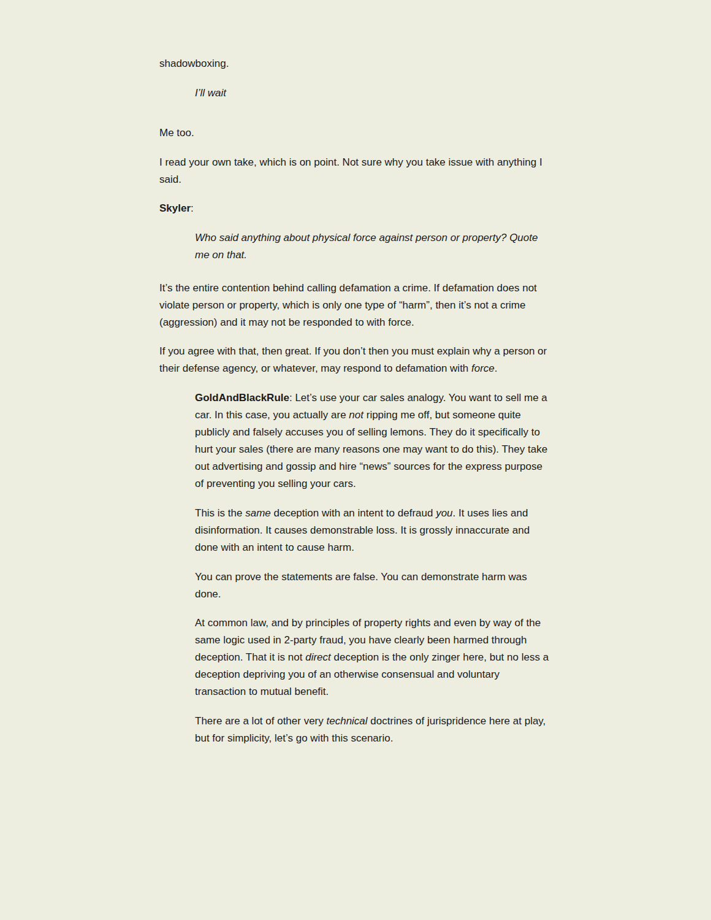shadowboxing.
I’ll wait
Me too.
I read your own take, which is on point. Not sure why you take issue with anything I said.
Skyler:
Who said anything about physical force against person or property? Quote me on that.
It’s the entire contention behind calling defamation a crime. If defamation does not violate person or property, which is only one type of “harm”, then it’s not a crime (aggression) and it may not be responded to with force.
If you agree with that, then great. If you don’t then you must explain why a person or their defense agency, or whatever, may respond to defamation with force.
GoldAndBlackRule: Let’s use your car sales analogy. You want to sell me a car. In this case, you actually are not ripping me off, but someone quite publicly and falsely accuses you of selling lemons. They do it specifically to hurt your sales (there are many reasons one may want to do this). They take out advertising and gossip and hire “news” sources for the express purpose of preventing you selling your cars.
This is the same deception with an intent to defraud you. It uses lies and disinformation. It causes demonstrable loss. It is grossly innaccurate and done with an intent to cause harm.
You can prove the statements are false. You can demonstrate harm was done.
At common law, and by principles of property rights and even by way of the same logic used in 2-party fraud, you have clearly been harmed through deception. That it is not direct deception is the only zinger here, but no less a deception depriving you of an otherwise consensual and voluntary transaction to mutual benefit.
There are a lot of other very technical doctrines of jurispridence here at play, but for simplicity, let’s go with this scenario.